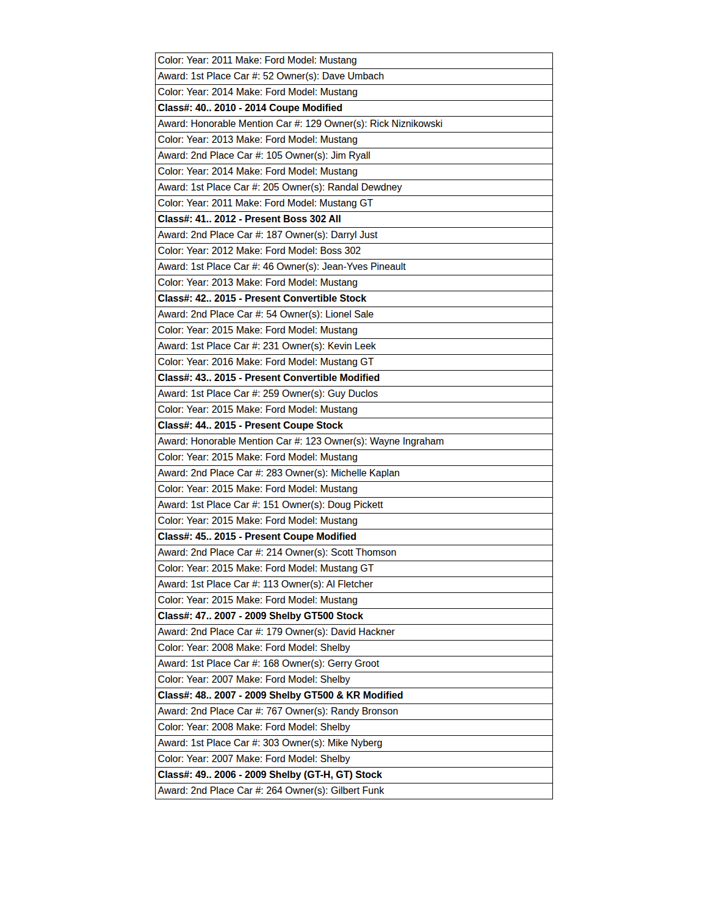| Color: Year: 2011 Make: Ford Model: Mustang |
| Award: 1st Place Car #: 52 Owner(s): Dave Umbach |
| Color: Year: 2014 Make: Ford Model: Mustang |
| Class#: 40.. 2010 - 2014 Coupe Modified |
| Award: Honorable Mention Car #: 129 Owner(s): Rick Niznikowski |
| Color: Year: 2013 Make: Ford Model: Mustang |
| Award: 2nd Place Car #: 105 Owner(s): Jim Ryall |
| Color: Year: 2014 Make: Ford Model: Mustang |
| Award: 1st Place Car #: 205 Owner(s): Randal Dewdney |
| Color: Year: 2011 Make: Ford Model: Mustang GT |
| Class#: 41.. 2012 - Present Boss 302 All |
| Award: 2nd Place Car #: 187 Owner(s): Darryl Just |
| Color: Year: 2012 Make: Ford Model: Boss 302 |
| Award: 1st Place Car #: 46 Owner(s): Jean-Yves Pineault |
| Color: Year: 2013 Make: Ford Model: Mustang |
| Class#: 42.. 2015 - Present Convertible Stock |
| Award: 2nd Place Car #: 54 Owner(s): Lionel Sale |
| Color: Year: 2015 Make: Ford Model: Mustang |
| Award: 1st Place Car #: 231 Owner(s): Kevin Leek |
| Color: Year: 2016 Make: Ford Model: Mustang GT |
| Class#: 43.. 2015 - Present Convertible Modified |
| Award: 1st Place Car #: 259 Owner(s): Guy Duclos |
| Color: Year: 2015 Make: Ford Model: Mustang |
| Class#: 44.. 2015 - Present Coupe Stock |
| Award: Honorable Mention Car #: 123 Owner(s): Wayne Ingraham |
| Color: Year: 2015 Make: Ford Model: Mustang |
| Award: 2nd Place Car #: 283 Owner(s): Michelle Kaplan |
| Color: Year: 2015 Make: Ford Model: Mustang |
| Award: 1st Place Car #: 151 Owner(s): Doug Pickett |
| Color: Year: 2015 Make: Ford Model: Mustang |
| Class#: 45.. 2015 - Present Coupe Modified |
| Award: 2nd Place Car #: 214 Owner(s): Scott Thomson |
| Color: Year: 2015 Make: Ford Model: Mustang GT |
| Award: 1st Place Car #: 113 Owner(s): Al Fletcher |
| Color: Year: 2015 Make: Ford Model: Mustang |
| Class#: 47.. 2007 - 2009 Shelby GT500 Stock |
| Award: 2nd Place Car #: 179 Owner(s): David Hackner |
| Color: Year: 2008 Make: Ford Model: Shelby |
| Award: 1st Place Car #: 168 Owner(s): Gerry Groot |
| Color: Year: 2007 Make: Ford Model: Shelby |
| Class#: 48.. 2007 - 2009 Shelby GT500 & KR Modified |
| Award: 2nd Place Car #: 767 Owner(s): Randy Bronson |
| Color: Year: 2008 Make: Ford Model: Shelby |
| Award: 1st Place Car #: 303 Owner(s): Mike Nyberg |
| Color: Year: 2007 Make: Ford Model: Shelby |
| Class#: 49.. 2006 - 2009 Shelby (GT-H, GT) Stock |
| Award: 2nd Place Car #: 264 Owner(s): Gilbert Funk |